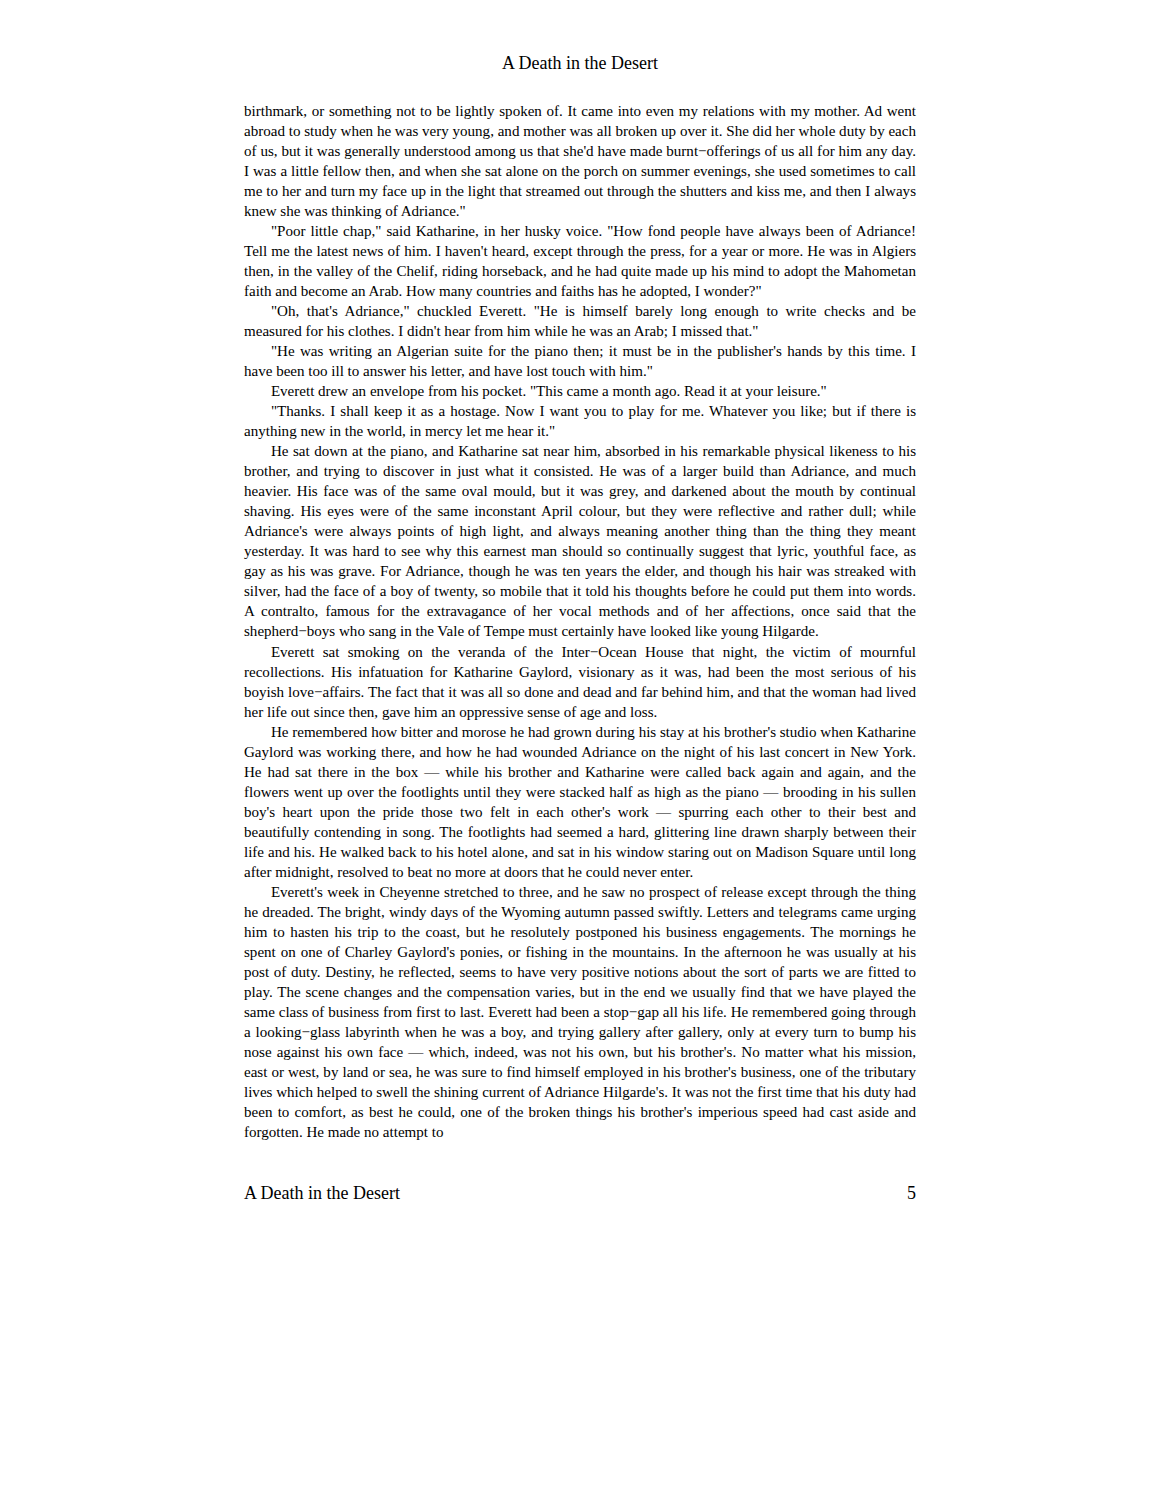A Death in the Desert
birthmark, or something not to be lightly spoken of. It came into even my relations with my mother. Ad went abroad to study when he was very young, and mother was all broken up over it. She did her whole duty by each of us, but it was generally understood among us that she'd have made burnt−offerings of us all for him any day. I was a little fellow then, and when she sat alone on the porch on summer evenings, she used sometimes to call me to her and turn my face up in the light that streamed out through the shutters and kiss me, and then I always knew she was thinking of Adriance."
"Poor little chap," said Katharine, in her husky voice. "How fond people have always been of Adriance! Tell me the latest news of him. I haven't heard, except through the press, for a year or more. He was in Algiers then, in the valley of the Chelif, riding horseback, and he had quite made up his mind to adopt the Mahometan faith and become an Arab. How many countries and faiths has he adopted, I wonder?"
"Oh, that's Adriance," chuckled Everett. "He is himself barely long enough to write checks and be measured for his clothes. I didn't hear from him while he was an Arab; I missed that."
"He was writing an Algerian suite for the piano then; it must be in the publisher's hands by this time. I have been too ill to answer his letter, and have lost touch with him."
Everett drew an envelope from his pocket. "This came a month ago. Read it at your leisure."
"Thanks. I shall keep it as a hostage. Now I want you to play for me. Whatever you like; but if there is anything new in the world, in mercy let me hear it."
He sat down at the piano, and Katharine sat near him, absorbed in his remarkable physical likeness to his brother, and trying to discover in just what it consisted. He was of a larger build than Adriance, and much heavier. His face was of the same oval mould, but it was grey, and darkened about the mouth by continual shaving. His eyes were of the same inconstant April colour, but they were reflective and rather dull; while Adriance's were always points of high light, and always meaning another thing than the thing they meant yesterday. It was hard to see why this earnest man should so continually suggest that lyric, youthful face, as gay as his was grave. For Adriance, though he was ten years the elder, and though his hair was streaked with silver, had the face of a boy of twenty, so mobile that it told his thoughts before he could put them into words. A contralto, famous for the extravagance of her vocal methods and of her affections, once said that the shepherd−boys who sang in the Vale of Tempe must certainly have looked like young Hilgarde.
Everett sat smoking on the veranda of the Inter−Ocean House that night, the victim of mournful recollections. His infatuation for Katharine Gaylord, visionary as it was, had been the most serious of his boyish love−affairs. The fact that it was all so done and dead and far behind him, and that the woman had lived her life out since then, gave him an oppressive sense of age and loss.
He remembered how bitter and morose he had grown during his stay at his brother's studio when Katharine Gaylord was working there, and how he had wounded Adriance on the night of his last concert in New York. He had sat there in the box — while his brother and Katharine were called back again and again, and the flowers went up over the footlights until they were stacked half as high as the piano — brooding in his sullen boy's heart upon the pride those two felt in each other's work — spurring each other to their best and beautifully contending in song. The footlights had seemed a hard, glittering line drawn sharply between their life and his. He walked back to his hotel alone, and sat in his window staring out on Madison Square until long after midnight, resolved to beat no more at doors that he could never enter.
Everett's week in Cheyenne stretched to three, and he saw no prospect of release except through the thing he dreaded. The bright, windy days of the Wyoming autumn passed swiftly. Letters and telegrams came urging him to hasten his trip to the coast, but he resolutely postponed his business engagements. The mornings he spent on one of Charley Gaylord's ponies, or fishing in the mountains. In the afternoon he was usually at his post of duty. Destiny, he reflected, seems to have very positive notions about the sort of parts we are fitted to play. The scene changes and the compensation varies, but in the end we usually find that we have played the same class of business from first to last. Everett had been a stop−gap all his life. He remembered going through a looking−glass labyrinth when he was a boy, and trying gallery after gallery, only at every turn to bump his nose against his own face — which, indeed, was not his own, but his brother's. No matter what his mission, east or west, by land or sea, he was sure to find himself employed in his brother's business, one of the tributary lives which helped to swell the shining current of Adriance Hilgarde's. It was not the first time that his duty had been to comfort, as best he could, one of the broken things his brother's imperious speed had cast aside and forgotten. He made no attempt to
A Death in the Desert
5